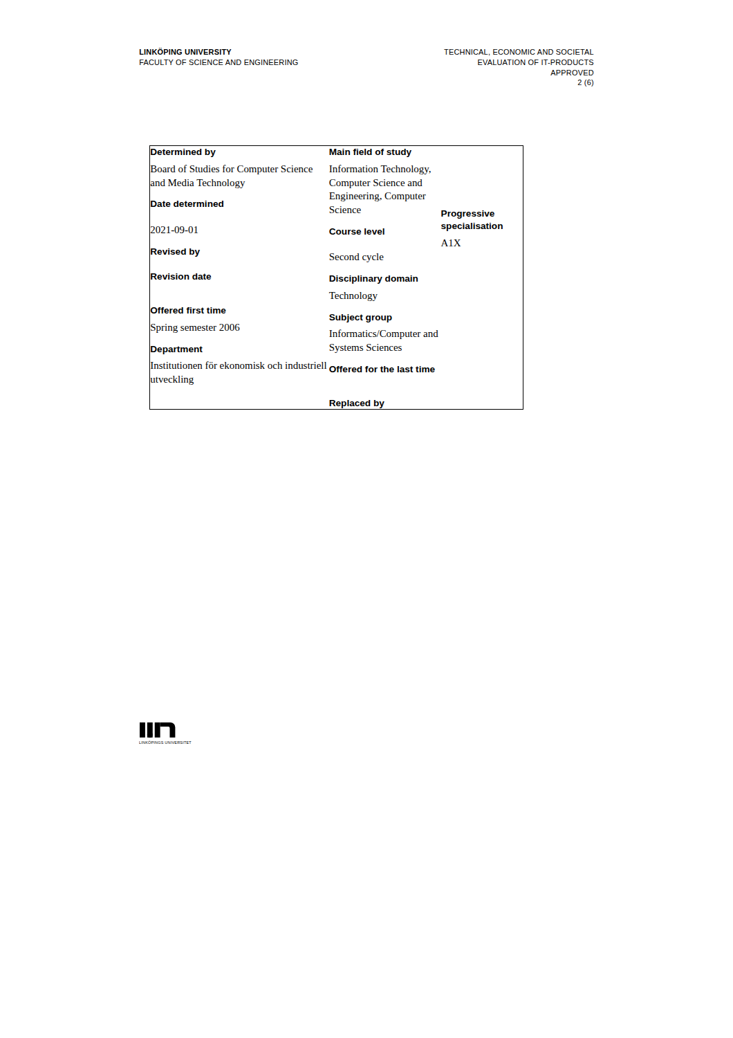Linköping University
Faculty of Science and Engineering
Technical, Economic and Societal Evaluation of IT-Products
Approved
2 (6)
| Determined by Board of Studies for Computer Science and Media Technology Date determined 2021-09-01 Revised by Revision date Offered first time Spring semester 2006 Department Institutionen för ekonomisk och industriell utveckling | Main field of study Information Technology, Computer Science and Engineering, Computer Science Course level Second cycle Disciplinary domain Technology Subject group Informatics/Computer and Systems Sciences Offered for the last time Replaced by | Progressive specialisation A1X |
LINKÖPINGS UNIVERSITET